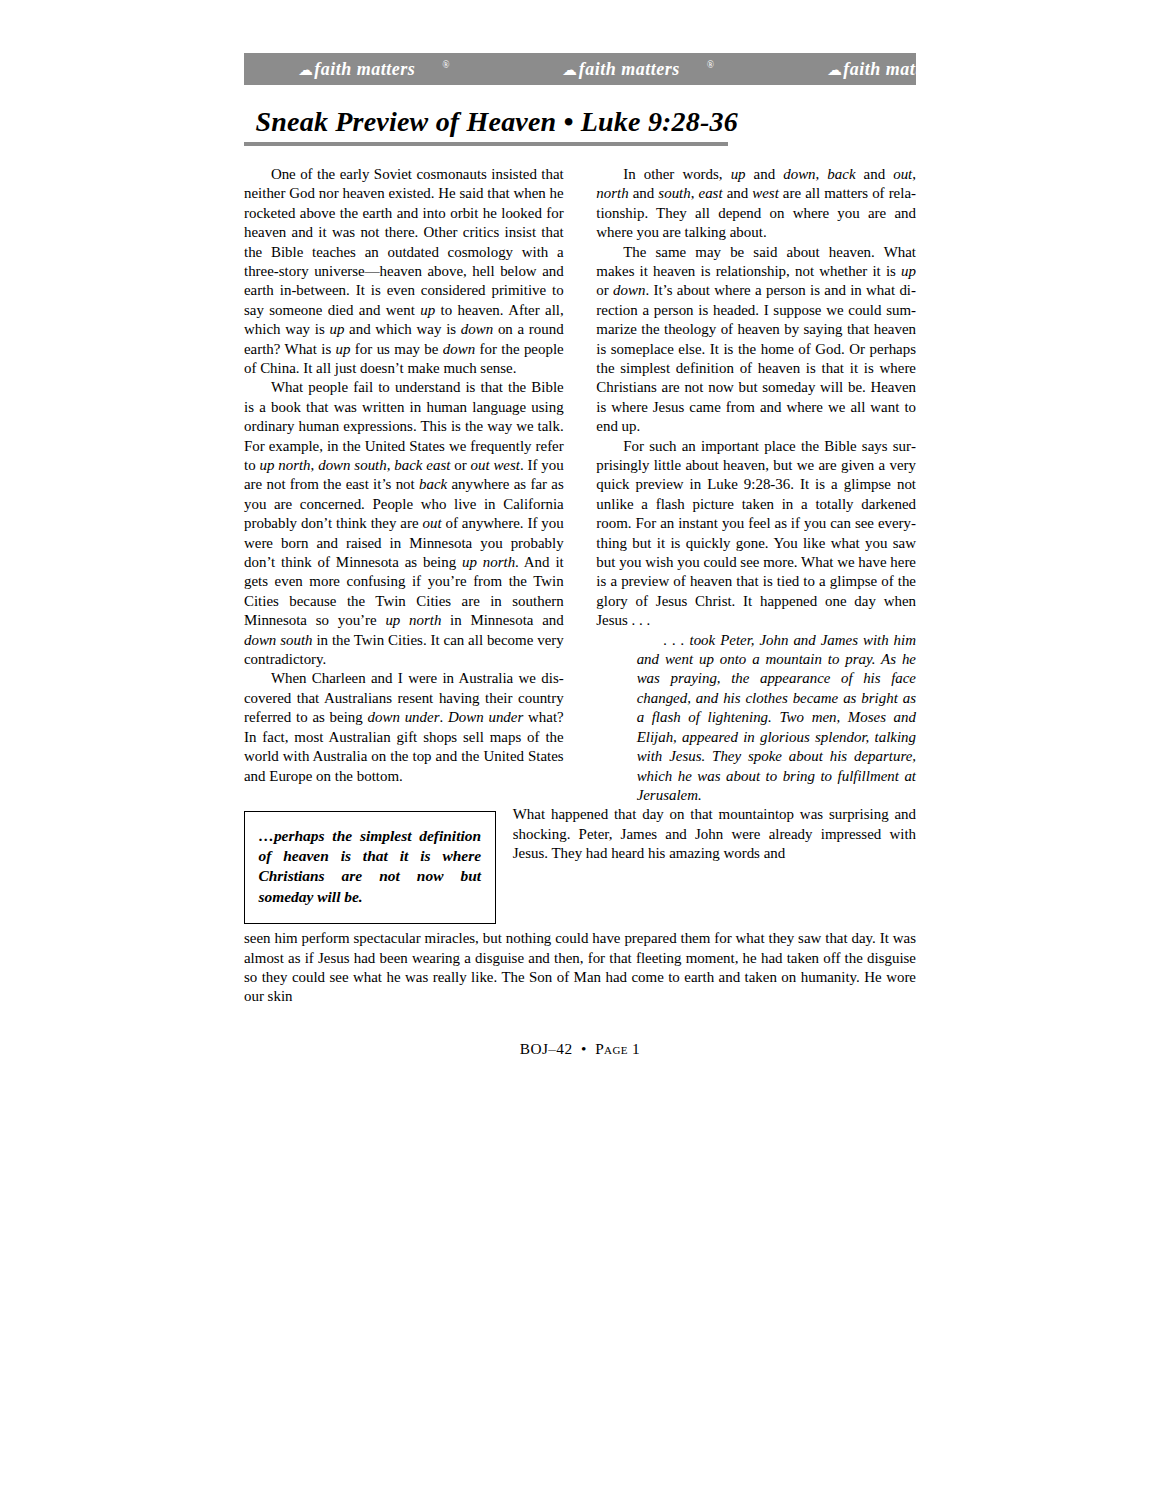☁faith matters® ☁faith matters® ☁faith matters® ☁faith matters® ☁faith matters®
Sneak Preview of Heaven • Luke 9:28-36
One of the early Soviet cosmonauts insisted that neither God nor heaven existed. He said that when he rocketed above the earth and into orbit he looked for heaven and it was not there. Other critics insist that the Bible teaches an outdated cosmology with a three-story universe—heaven above, hell below and earth in-between. It is even considered primitive to say someone died and went up to heaven. After all, which way is up and which way is down on a round earth? What is up for us may be down for the people of China. It all just doesn’t make much sense.
What people fail to understand is that the Bible is a book that was written in human language using ordinary human expressions. This is the way we talk. For example, in the United States we frequently refer to up north, down south, back east or out west. If you are not from the east it’s not back anywhere as far as you are concerned. People who live in California probably don’t think they are out of anywhere. If you were born and raised in Minnesota you probably don’t think of Minnesota as being up north. And it gets even more confusing if you’re from the Twin Cities because the Twin Cities are in southern Minnesota so you’re up north in Minnesota and down south in the Twin Cities. It can all become very contradictory.
When Charleen and I were in Australia we discovered that Australians resent having their country referred to as being down under. Down under what? In fact, most Australian gift shops sell maps of the world with Australia on the top and the United States and Europe on the bottom.
In other words, up and down, back and out, north and south, east and west are all matters of relationship. They all depend on where you are and where you are talking about.
The same may be said about heaven. What makes it heaven is relationship, not whether it is up or down. It’s about where a person is and in what direction a person is headed. I suppose we could summarize the theology of heaven by saying that heaven is someplace else. It is the home of God. Or perhaps the simplest definition of heaven is that it is where Christians are not now but someday will be. Heaven is where Jesus came from and where we all want to end up.
For such an important place the Bible says surprisingly little about heaven, but we are given a very quick preview in Luke 9:28-36. It is a glimpse not unlike a flash picture taken in a totally darkened room. For an instant you feel as if you can see everything but it is quickly gone. You like what you saw but you wish you could see more. What we have here is a preview of heaven that is tied to a glimpse of the glory of Jesus Christ. It happened one day when Jesus . . .
. . . took Peter, John and James with him and went up onto a mountain to pray. As he was praying, the appearance of his face changed, and his clothes became as bright as a flash of lightening. Two men, Moses and Elijah, appeared in glorious splendor, talking with Jesus. They spoke about his departure, which he was about to bring to fulfillment at Jerusalem.
…perhaps the simplest definition of heaven is that it is where Christians are not now but someday will be.
What happened that day on that mountaintop was surprising and shocking. Peter, James and John were already impressed with Jesus. They had heard his amazing words and
seen him perform spectacular miracles, but nothing could have prepared them for what they saw that day. It was almost as if Jesus had been wearing a disguise and then, for that fleeting moment, he had taken off the disguise so they could see what he was really like. The Son of Man had come to earth and taken on humanity. He wore our skin
BOJ–42 • Page 1